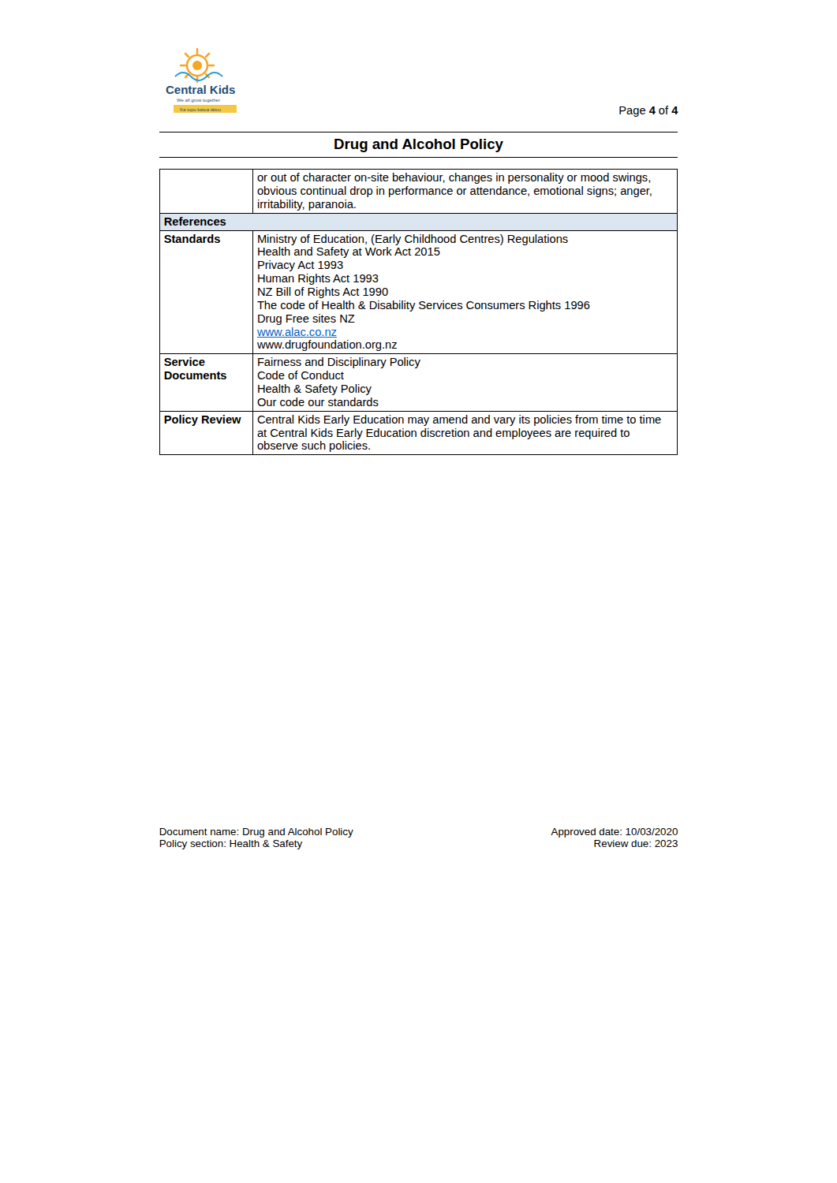Central Kids We all grow together Ka tupu katoa tātou
Page 4 of 4
Drug and Alcohol Policy
| | or out of character on-site behaviour, changes in personality or mood swings, obvious continual drop in performance or attendance, emotional signs; anger, irritability, paranoia. |
| References |
| Standards | Ministry of Education, (Early Childhood Centres) Regulations Health and Safety at Work Act 2015 Privacy Act 1993 Human Rights Act 1993 NZ Bill of Rights Act 1990 The code of Health & Disability Services Consumers Rights 1996 Drug Free sites NZ www.alac.co.nz www.drugfoundation.org.nz |
| Service Documents | Fairness and Disciplinary Policy Code of Conduct Health & Safety Policy Our code our standards |
| Policy Review | Central Kids Early Education may amend and vary its policies from time to time at Central Kids Early Education discretion and employees are required to observe such policies. |
| Document name: Drug and Alcohol Policy | Approved date: 10/03/2020 |
| Policy section: Health & Safety | Review due: 2023 |